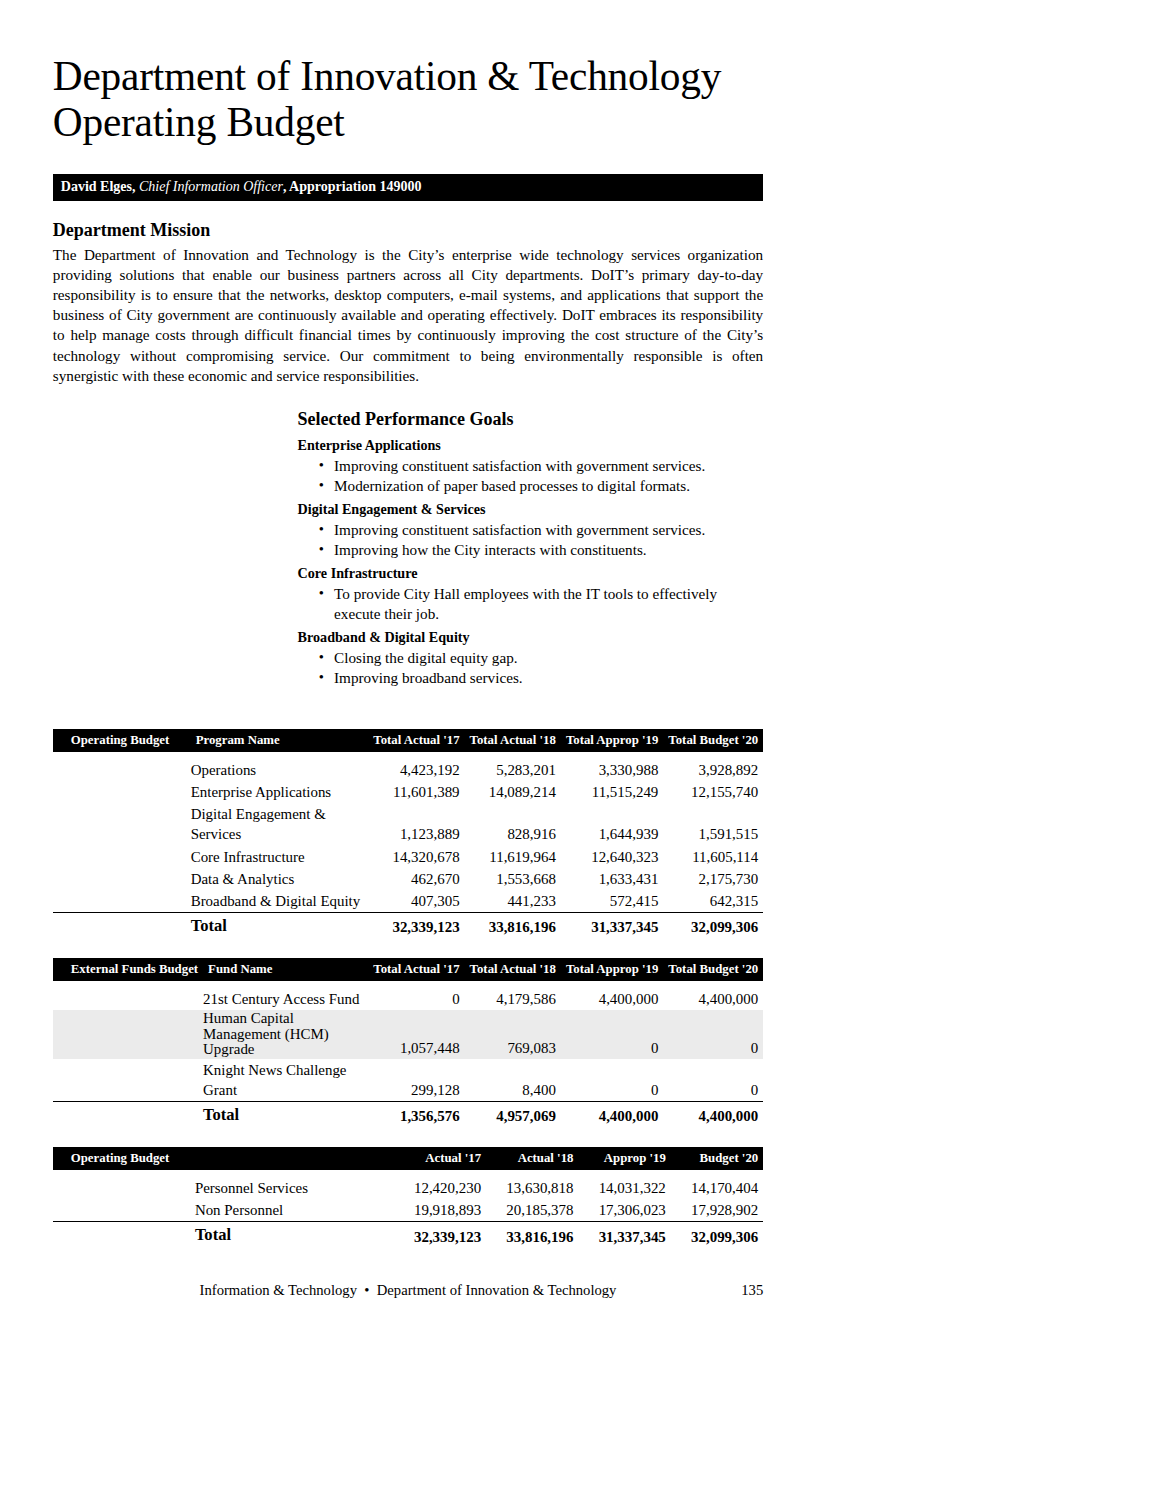Department of Innovation & Technology
Operating Budget
David Elges, Chief Information Officer, Appropriation 149000
Department Mission
The Department of Innovation and Technology is the City’s enterprise wide technology services organization providing solutions that enable our business partners across all City departments. DoIT’s primary day-to-day responsibility is to ensure that the networks, desktop computers, e-mail systems, and applications that support the business of City government are continuously available and operating effectively. DoIT embraces its responsibility to help manage costs through difficult financial times by continuously improving the cost structure of the City’s technology without compromising service. Our commitment to being environmentally responsible is often synergistic with these economic and service responsibilities.
Selected Performance Goals
Enterprise Applications
Improving constituent satisfaction with government services.
Modernization of paper based processes to digital formats.
Digital Engagement & Services
Improving constituent satisfaction with government services.
Improving how the City interacts with constituents.
Core Infrastructure
To provide City Hall employees with the IT tools to effectively execute their job.
Broadband & Digital Equity
Closing the digital equity gap.
Improving broadband services.
| Operating Budget | Program Name | Total Actual '17 | Total Actual '18 | Total Approp '19 | Total Budget '20 |
| --- | --- | --- | --- | --- | --- |
| | Operations | 4,423,192 | 5,283,201 | 3,330,988 | 3,928,892 |
| | Enterprise Applications | 11,601,389 | 14,089,214 | 11,515,249 | 12,155,740 |
| | Digital Engagement & Services | 1,123,889 | 828,916 | 1,644,939 | 1,591,515 |
| | Core Infrastructure | 14,320,678 | 11,619,964 | 12,640,323 | 11,605,114 |
| | Data & Analytics | 462,670 | 1,553,668 | 1,633,431 | 2,175,730 |
| | Broadband & Digital Equity | 407,305 | 441,233 | 572,415 | 642,315 |
| | Total | 32,339,123 | 33,816,196 | 31,337,345 | 32,099,306 |
| External Funds Budget | Fund Name | Total Actual '17 | Total Actual '18 | Total Approp '19 | Total Budget '20 |
| --- | --- | --- | --- | --- | --- |
| | 21st Century Access Fund | 0 | 4,179,586 | 4,400,000 | 4,400,000 |
| | Human Capital Management (HCM) Upgrade | 1,057,448 | 769,083 | 0 | 0 |
| | Knight News Challenge Grant | 299,128 | 8,400 | 0 | 0 |
| | Total | 1,356,576 | 4,957,069 | 4,400,000 | 4,400,000 |
| Operating Budget | | Actual '17 | Actual '18 | Approp '19 | Budget '20 |
| --- | --- | --- | --- | --- | --- |
| | Personnel Services | 12,420,230 | 13,630,818 | 14,031,322 | 14,170,404 |
| | Non Personnel | 19,918,893 | 20,185,378 | 17,306,023 | 17,928,902 |
| | Total | 32,339,123 | 33,816,196 | 31,337,345 | 32,099,306 |
Information & Technology • Department of Innovation & Technology 135